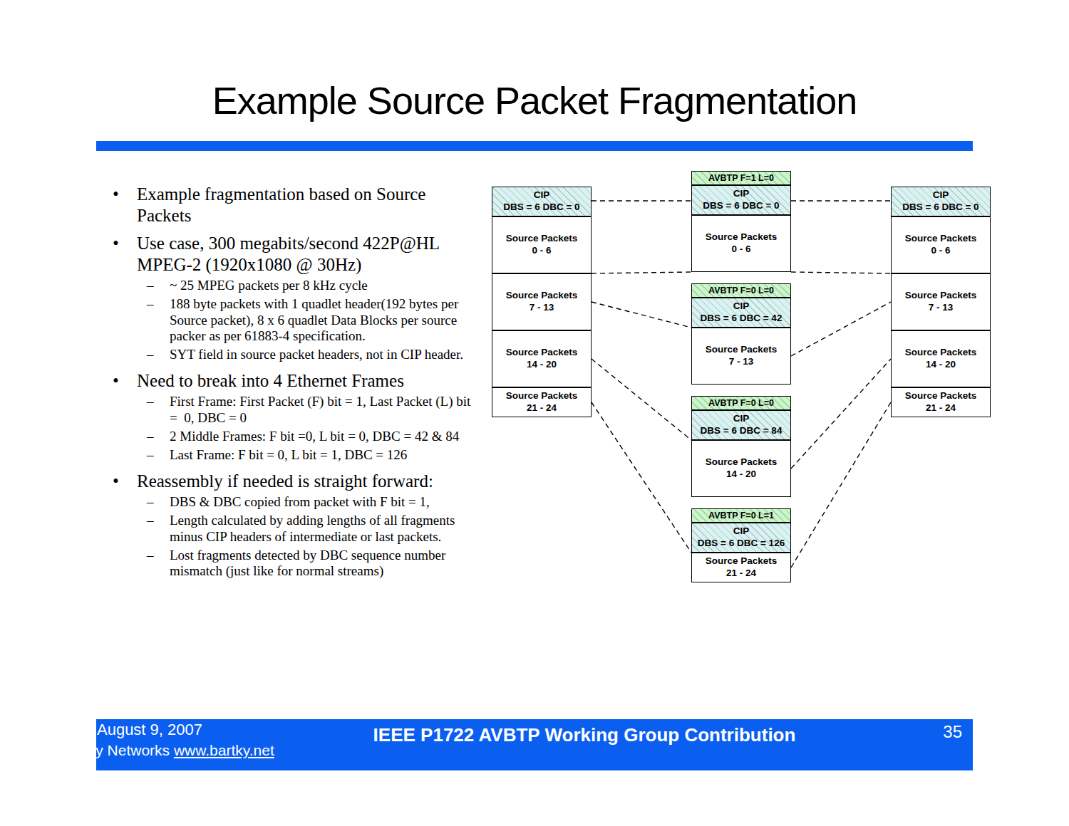Example Source Packet Fragmentation
Example fragmentation based on Source Packets
Use case, 300 megabits/second 422P@HL MPEG-2 (1920x1080 @ 30Hz)
~ 25 MPEG packets per 8 kHz cycle
188 byte packets with 1 quadlet header(192 bytes per Source packet), 8 x 6 quadlet Data Blocks per source packer as per 61883-4 specification.
SYT field in source packet headers, not in CIP header.
Need to break into 4 Ethernet Frames
First Frame: First Packet (F) bit = 1, Last Packet (L) bit = 0, DBC = 0
2 Middle Frames: F bit =0, L bit = 0, DBC = 42 & 84
Last Frame: F bit = 0, L bit = 1, DBC = 126
Reassembly if needed is straight forward:
DBS & DBC copied from packet with F bit = 1,
Length calculated by adding lengths of all fragments minus CIP headers of intermediate or last packets.
Lost fragments detected by DBC sequence number mismatch (just like for normal streams)
CIP
DBS = 6 DBC = 0
Source Packets
0 - 6
Source Packets
7 - 13
Source Packets
14 - 20
Source Packets
21 - 24
AVBTP F=1 L=0
CIP
DBS = 6 DBC = 0
Source Packets
0 - 6
AVBTP F=0 L=0
CIP
DBS = 6 DBC = 42
Source Packets
7 - 13
AVBTP F=0 L=0
CIP
DBS = 6 DBC = 84
Source Packets
14 - 20
AVBTP F=0 L=1
CIP
DBS = 6 DBC = 126
Source Packets
21 - 24
CIP
DBS = 6 DBC = 0
Source Packets
0 - 6
Source Packets
7 - 13
Source Packets
14 - 20
Source Packets
21 - 24
August 9, 2007
Bartky Networks www.bartky.net
IEEE P1722 AVBTP Working Group Contribution
35